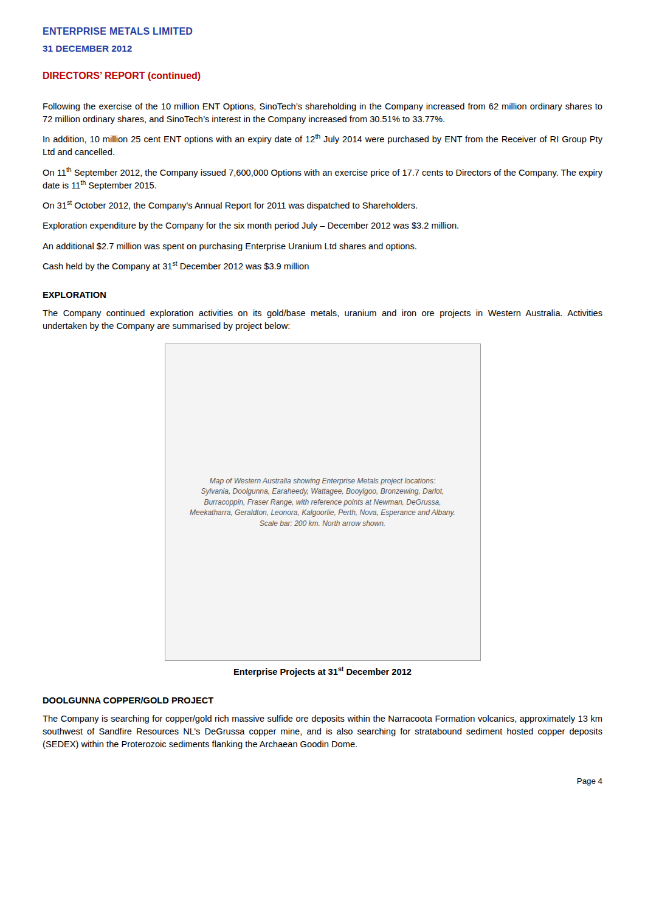ENTERPRISE METALS LIMITED
31 DECEMBER 2012
DIRECTORS’ REPORT (continued)
Following the exercise of the 10 million ENT Options, SinoTech’s shareholding in the Company increased from 62 million ordinary shares to 72 million ordinary shares, and SinoTech’s interest in the Company increased from 30.51% to 33.77%.
In addition, 10 million 25 cent ENT options with an expiry date of 12th July 2014 were purchased by ENT from the Receiver of RI Group Pty Ltd and cancelled.
On 11th September 2012, the Company issued 7,600,000 Options with an exercise price of 17.7 cents to Directors of the Company. The expiry date is 11th September 2015.
On 31st October 2012, the Company’s Annual Report for 2011 was dispatched to Shareholders.
Exploration expenditure by the Company for the six month period July – December 2012 was $3.2 million.
An additional $2.7 million was spent on purchasing Enterprise Uranium Ltd shares and options.
Cash held by the Company at 31st December 2012 was $3.9 million
Exploration
The Company continued exploration activities on its gold/base metals, uranium and iron ore projects in Western Australia. Activities undertaken by the Company are summarised by project below:
Map of Western Australia showing Enterprise Metals project locations:
Sylvania, Doolgunna, Earaheedy, Wattagee, Booylgoo, Bronzewing, Darlot,
Burracoppin, Fraser Range, with reference points at Newman, DeGrussa,
Meekatharra, Geraldton, Leonora, Kalgoorlie, Perth, Nova, Esperance and Albany.
Scale bar: 200 km. North arrow shown.
Enterprise Projects at 31st December 2012
Doolgunna Copper/Gold Project
The Company is searching for copper/gold rich massive sulfide ore deposits within the Narracoota Formation volcanics, approximately 13 km southwest of Sandfire Resources NL’s DeGrussa copper mine, and is also searching for stratabound sediment hosted copper deposits (SEDEX) within the Proterozoic sediments flanking the Archaean Goodin Dome.
Page 4